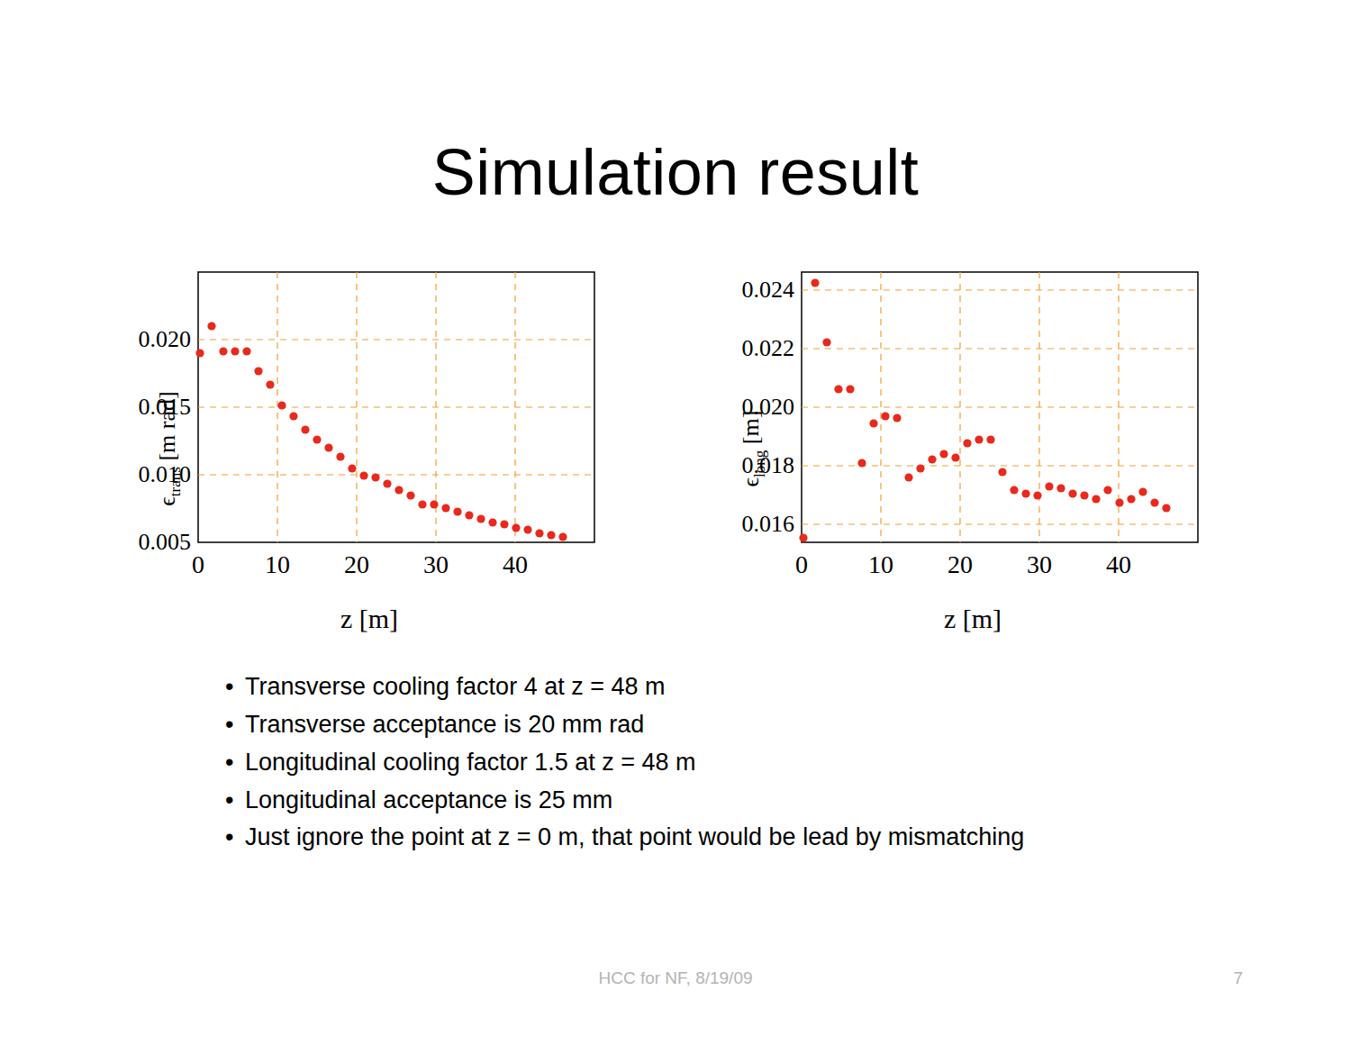Simulation result
ϵtrans [m rad]
0.020 0.015 0.010 0.005 0 10 20 30 40
z [m]
ϵlong [m]
0.024 0.022 0.020 0.018 0.016 0 10 20 30 40
z [m]
Transverse cooling factor 4 at z = 48 m
Transverse acceptance is 20 mm rad
Longitudinal cooling factor 1.5 at z = 48 m
Longitudinal acceptance is 25 mm
Just ignore the point at z = 0 m, that point would be lead by mismatching
HCC for NF, 8/19/09
7